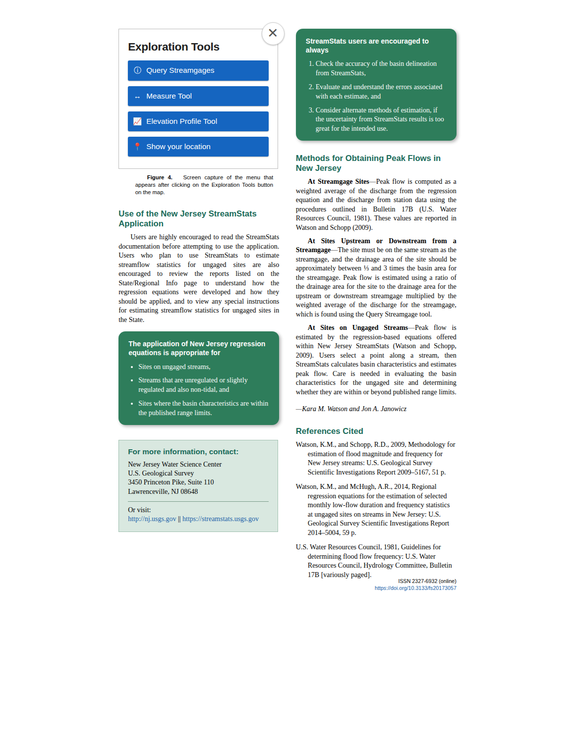✕
Exploration Tools
ⓘ Query Streamgages
↔ Measure Tool
📈 Elevation Profile Tool
📍 Show your location
Figure 4. Screen capture of the menu that appears after clicking on the Exploration Tools button on the map.
Use of the New Jersey StreamStats Application
Users are highly encouraged to read the StreamStats documentation before attempting to use the application. Users who plan to use StreamStats to estimate streamflow statistics for ungaged sites are also encouraged to review the reports listed on the State/Regional Info page to understand how the regression equations were developed and how they should be applied, and to view any special instructions for estimating streamflow statistics for ungaged sites in the State.
The application of New Jersey regression equations is appropriate for
Sites on ungaged streams,
Streams that are unregulated or slightly regulated and also non-tidal, and
Sites where the basin characteristics are within the published range limits.
For more information, contact:
New Jersey Water Science Center
U.S. Geological Survey
3450 Princeton Pike, Suite 110
Lawrenceville, NJ 08648
Or visit:
http://nj.usgs.gov || https://streamstats.usgs.gov
StreamStats users are encouraged to always
Check the accuracy of the basin delineation from StreamStats,
Evaluate and understand the errors associated with each estimate, and
Consider alternate methods of estimation, if the uncertainty from StreamStats results is too great for the intended use.
Methods for Obtaining Peak Flows in New Jersey
At Streamgage Sites—Peak flow is computed as a weighted average of the discharge from the regression equation and the discharge from station data using the procedures outlined in Bulletin 17B (U.S. Water Resources Council, 1981). These values are reported in Watson and Schopp (2009).
At Sites Upstream or Downstream from a Streamgage—The site must be on the same stream as the streamgage, and the drainage area of the site should be approximately between ⅓ and 3 times the basin area for the streamgage. Peak flow is estimated using a ratio of the drainage area for the site to the drainage area for the upstream or downstream streamgage multiplied by the weighted average of the discharge for the streamgage, which is found using the Query Streamgage tool.
At Sites on Ungaged Streams—Peak flow is estimated by the regression-based equations offered within New Jersey StreamStats (Watson and Schopp, 2009). Users select a point along a stream, then StreamStats calculates basin characteristics and estimates peak flow. Care is needed in evaluating the basin characteristics for the ungaged site and determining whether they are within or beyond published range limits.
—Kara M. Watson and Jon A. Janowicz
References Cited
Watson, K.M., and Schopp, R.D., 2009, Methodology for estimation of flood magnitude and frequency for New Jersey streams: U.S. Geological Survey Scientific Investigations Report 2009–5167, 51 p.
Watson, K.M., and McHugh, A.R., 2014, Regional regression equations for the estimation of selected monthly low-flow duration and frequency statistics at ungaged sites on streams in New Jersey: U.S. Geological Survey Scientific Investigations Report 2014–5004, 59 p.
U.S. Water Resources Council, 1981, Guidelines for determining flood flow frequency: U.S. Water Resources Council, Hydrology Committee, Bulletin 17B [variously paged].
ISSN 2327-6932 (online)
https://doi.org/10.3133/fs20173057